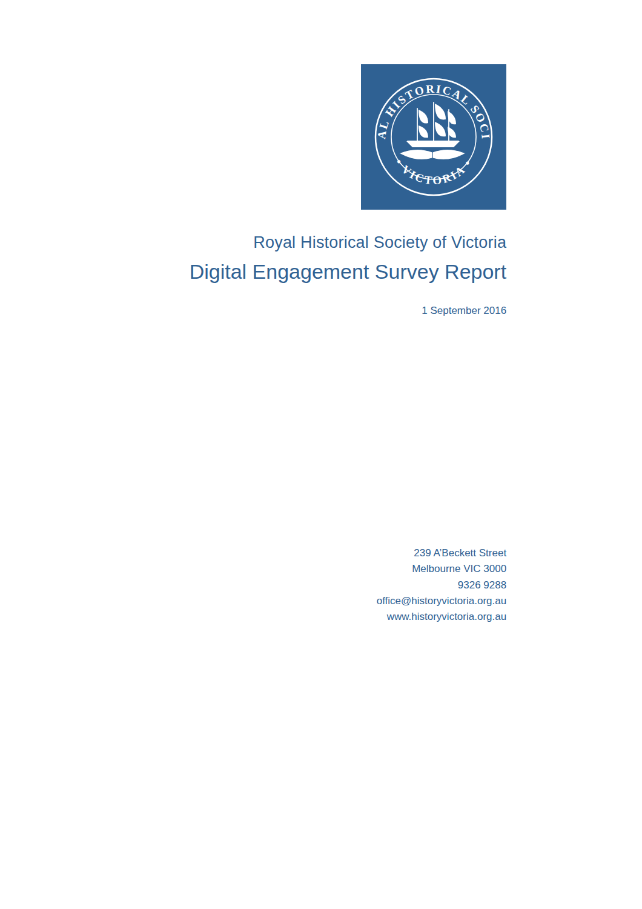ROYAL HISTORICAL SOCIETY • VICTORIA •
Royal Historical Society of Victoria
Digital Engagement Survey Report
1 September 2016
239 A’Beckett Street
Melbourne VIC 3000
9326 9288
office@historyvictoria.org.au
www.historyvictoria.org.au